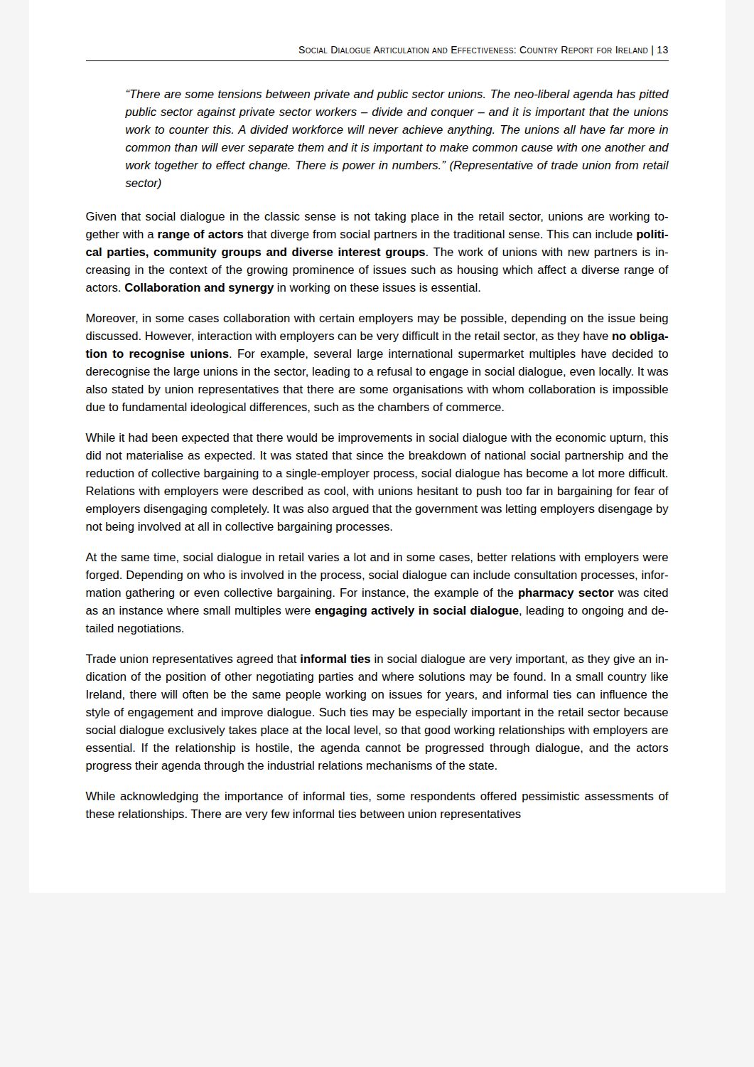Social Dialogue Articulation and Effectiveness: Country Report for Ireland | 13
“There are some tensions between private and public sector unions. The neo-liberal agenda has pitted public sector against private sector workers – divide and conquer – and it is important that the unions work to counter this. A divided workforce will never achieve anything. The unions all have far more in common than will ever separate them and it is important to make common cause with one another and work together to effect change. There is power in numbers.” (Representative of trade union from retail sector)
Given that social dialogue in the classic sense is not taking place in the retail sector, unions are working together with a range of actors that diverge from social partners in the traditional sense. This can include political parties, community groups and diverse interest groups. The work of unions with new partners is increasing in the context of the growing prominence of issues such as housing which affect a diverse range of actors. Collaboration and synergy in working on these issues is essential.
Moreover, in some cases collaboration with certain employers may be possible, depending on the issue being discussed. However, interaction with employers can be very difficult in the retail sector, as they have no obligation to recognise unions. For example, several large international supermarket multiples have decided to derecognise the large unions in the sector, leading to a refusal to engage in social dialogue, even locally. It was also stated by union representatives that there are some organisations with whom collaboration is impossible due to fundamental ideological differences, such as the chambers of commerce.
While it had been expected that there would be improvements in social dialogue with the economic upturn, this did not materialise as expected. It was stated that since the breakdown of national social partnership and the reduction of collective bargaining to a single-employer process, social dialogue has become a lot more difficult. Relations with employers were described as cool, with unions hesitant to push too far in bargaining for fear of employers disengaging completely. It was also argued that the government was letting employers disengage by not being involved at all in collective bargaining processes.
At the same time, social dialogue in retail varies a lot and in some cases, better relations with employers were forged. Depending on who is involved in the process, social dialogue can include consultation processes, information gathering or even collective bargaining. For instance, the example of the pharmacy sector was cited as an instance where small multiples were engaging actively in social dialogue, leading to ongoing and detailed negotiations.
Trade union representatives agreed that informal ties in social dialogue are very important, as they give an indication of the position of other negotiating parties and where solutions may be found. In a small country like Ireland, there will often be the same people working on issues for years, and informal ties can influence the style of engagement and improve dialogue. Such ties may be especially important in the retail sector because social dialogue exclusively takes place at the local level, so that good working relationships with employers are essential. If the relationship is hostile, the agenda cannot be progressed through dialogue, and the actors progress their agenda through the industrial relations mechanisms of the state.
While acknowledging the importance of informal ties, some respondents offered pessimistic assessments of these relationships. There are very few informal ties between union representatives